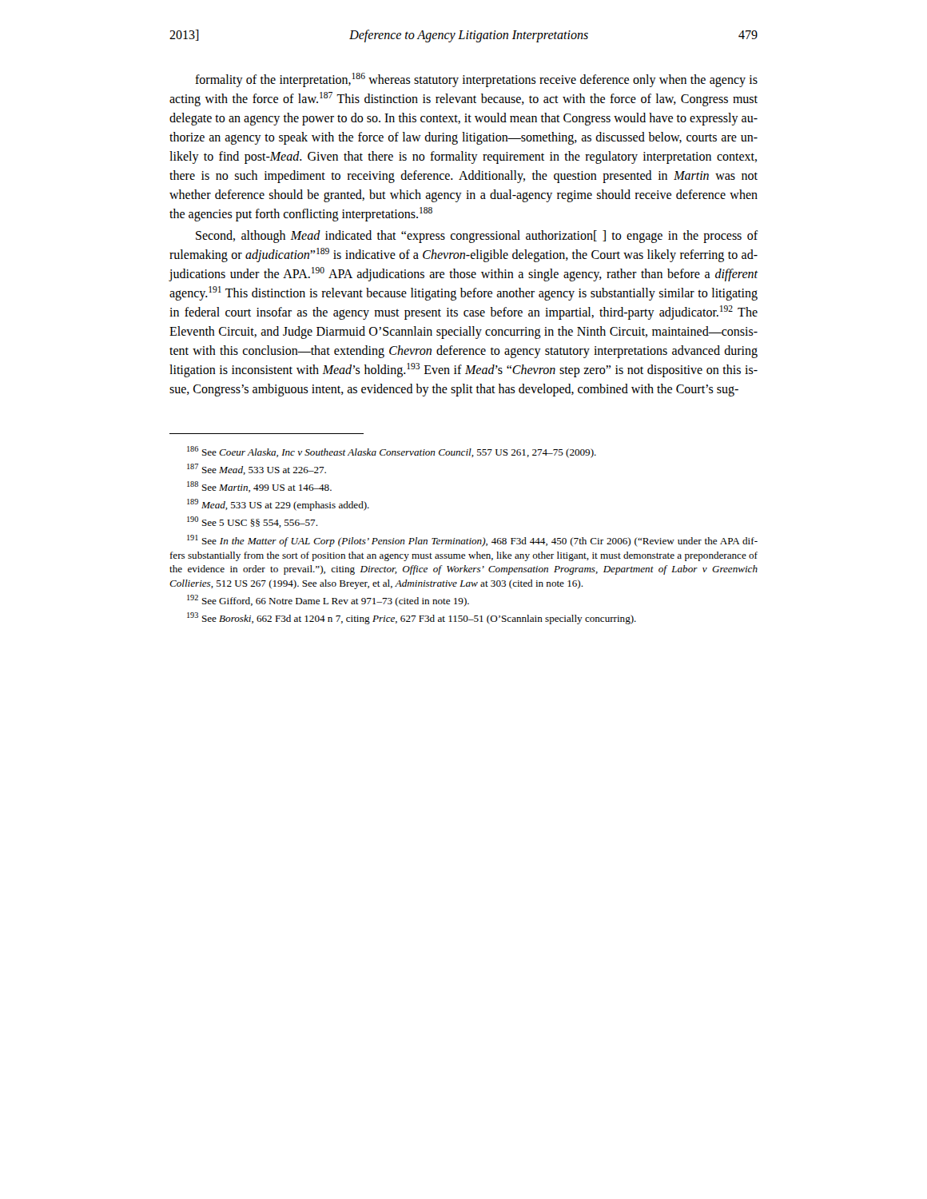2013] Deference to Agency Litigation Interpretations 479
formality of the interpretation,186 whereas statutory interpretations receive deference only when the agency is acting with the force of law.187 This distinction is relevant because, to act with the force of law, Congress must delegate to an agency the power to do so. In this context, it would mean that Congress would have to expressly authorize an agency to speak with the force of law during litigation—something, as discussed below, courts are unlikely to find post-Mead. Given that there is no formality requirement in the regulatory interpretation context, there is no such impediment to receiving deference. Additionally, the question presented in Martin was not whether deference should be granted, but which agency in a dual-agency regime should receive deference when the agencies put forth conflicting interpretations.188
Second, although Mead indicated that “express congressional authorization[ ] to engage in the process of rulemaking or adjudication”189 is indicative of a Chevron-eligible delegation, the Court was likely referring to adjudications under the APA.190 APA adjudications are those within a single agency, rather than before a different agency.191 This distinction is relevant because litigating before another agency is substantially similar to litigating in federal court insofar as the agency must present its case before an impartial, third-party adjudicator.192 The Eleventh Circuit, and Judge Diarmuid O’Scannlain specially concurring in the Ninth Circuit, maintained—consistent with this conclusion—that extending Chevron deference to agency statutory interpretations advanced during litigation is inconsistent with Mead’s holding.193 Even if Mead’s “Chevron step zero” is not dispositive on this issue, Congress’s ambiguous intent, as evidenced by the split that has developed, combined with the Court’s sug-
See Coeur Alaska, Inc v Southeast Alaska Conservation Council, 557 US 261, 274–75 (2009).
See Mead, 533 US at 226–27.
See Martin, 499 US at 146–48.
Mead, 533 US at 229 (emphasis added).
See 5 USC §§ 554, 556–57.
See In the Matter of UAL Corp (Pilots’ Pension Plan Termination), 468 F3d 444, 450 (7th Cir 2006) (“Review under the APA differs substantially from the sort of position that an agency must assume when, like any other litigant, it must demonstrate a preponderance of the evidence in order to prevail.”), citing Director, Office of Workers’ Compensation Programs, Department of Labor v Greenwich Collieries, 512 US 267 (1994). See also Breyer, et al, Administrative Law at 303 (cited in note 16).
See Gifford, 66 Notre Dame L Rev at 971–73 (cited in note 19).
See Boroski, 662 F3d at 1204 n 7, citing Price, 627 F3d at 1150–51 (O’Scannlain specially concurring).